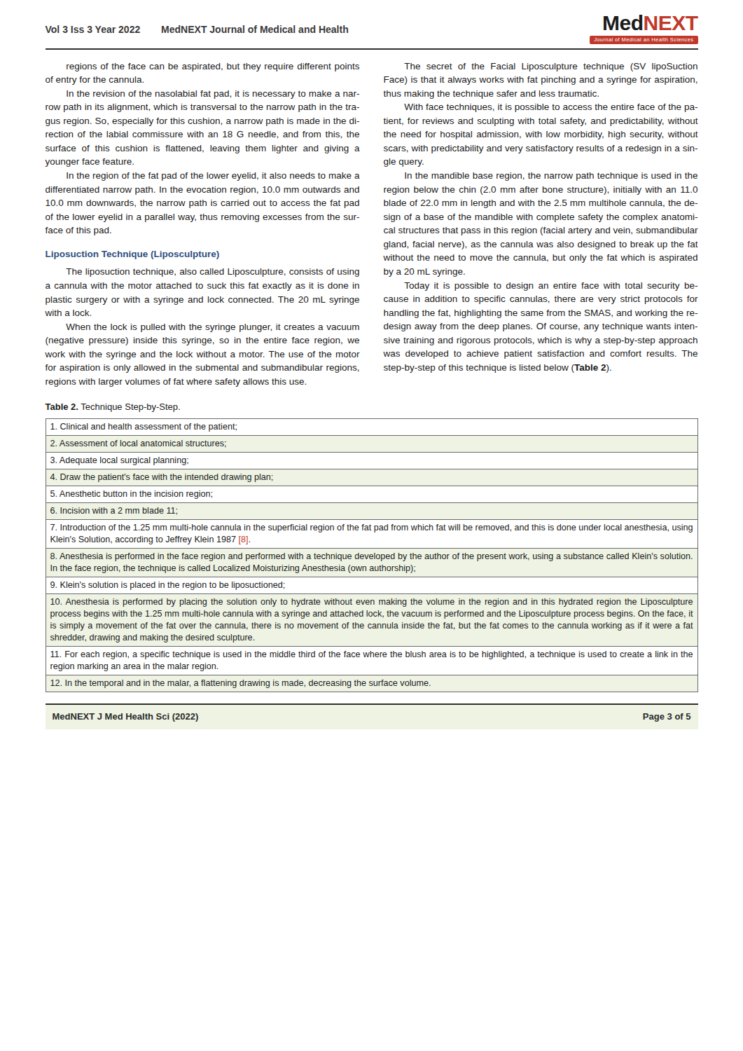Vol 3 Iss 3 Year 2022 MedNEXT Journal of Medical and Health
MedNEXT
Journal of Medical an Health Sciences
regions of the face can be aspirated, but they require different points of entry for the cannula.
In the revision of the nasolabial fat pad, it is necessary to make a narrow path in its alignment, which is transversal to the narrow path in the tragus region. So, especially for this cushion, a narrow path is made in the direction of the labial commissure with an 18 G needle, and from this, the surface of this cushion is flattened, leaving them lighter and giving a younger face feature.
In the region of the fat pad of the lower eyelid, it also needs to make a differentiated narrow path. In the evocation region, 10.0 mm outwards and 10.0 mm downwards, the narrow path is carried out to access the fat pad of the lower eyelid in a parallel way, thus removing excesses from the surface of this pad.
Liposuction Technique (Liposculpture)
The liposuction technique, also called Liposculpture, consists of using a cannula with the motor attached to suck this fat exactly as it is done in plastic surgery or with a syringe and lock connected. The 20 mL syringe with a lock.
When the lock is pulled with the syringe plunger, it creates a vacuum (negative pressure) inside this syringe, so in the entire face region, we work with the syringe and the lock without a motor. The use of the motor for aspiration is only allowed in the submental and submandibular regions, regions with larger volumes of fat where safety allows this use.
The secret of the Facial Liposculpture technique (SV lipoSuction Face) is that it always works with fat pinching and a syringe for aspiration, thus making the technique safer and less traumatic.
With face techniques, it is possible to access the entire face of the patient, for reviews and sculpting with total safety, and predictability, without the need for hospital admission, with low morbidity, high security, without scars, with predictability and very satisfactory results of a redesign in a single query.
In the mandible base region, the narrow path technique is used in the region below the chin (2.0 mm after bone structure), initially with an 11.0 blade of 22.0 mm in length and with the 2.5 mm multihole cannula, the design of a base of the mandible with complete safety the complex anatomical structures that pass in this region (facial artery and vein, submandibular gland, facial nerve), as the cannula was also designed to break up the fat without the need to move the cannula, but only the fat which is aspirated by a 20 mL syringe.
Today it is possible to design an entire face with total security because in addition to specific cannulas, there are very strict protocols for handling the fat, highlighting the same from the SMAS, and working the redesign away from the deep planes. Of course, any technique wants intensive training and rigorous protocols, which is why a step-by-step approach was developed to achieve patient satisfaction and comfort results. The step-by-step of this technique is listed below (Table 2).
Table 2. Technique Step-by-Step.
| 1. Clinical and health assessment of the patient; |
| 2. Assessment of local anatomical structures; |
| 3. Adequate local surgical planning; |
| 4. Draw the patient's face with the intended drawing plan; |
| 5. Anesthetic button in the incision region; |
| 6. Incision with a 2 mm blade 11; |
| 7. Introduction of the 1.25 mm multi-hole cannula in the superficial region of the fat pad from which fat will be removed, and this is done under local anesthesia, using Klein's Solution, according to Jeffrey Klein 1987 [8] . |
| 8. Anesthesia is performed in the face region and performed with a technique developed by the author of the present work, using a substance called Klein's solution. In the face region, the technique is called Localized Moisturizing Anesthesia (own authorship); |
| 9. Klein's solution is placed in the region to be liposuctioned; |
| 10. Anesthesia is performed by placing the solution only to hydrate without even making the volume in the region and in this hydrated region the Liposculpture process begins with the 1.25 mm multi-hole cannula with a syringe and attached lock, the vacuum is performed and the Liposculpture process begins. On the face, it is simply a movement of the fat over the cannula, there is no movement of the cannula inside the fat, but the fat comes to the cannula working as if it were a fat shredder, drawing and making the desired sculpture. |
| 11. For each region, a specific technique is used in the middle third of the face where the blush area is to be highlighted, a technique is used to create a link in the region marking an area in the malar region. |
| 12. In the temporal and in the malar, a flattening drawing is made, decreasing the surface volume. |
MedNEXT J Med Health Sci (2022)
Page 3 of 5